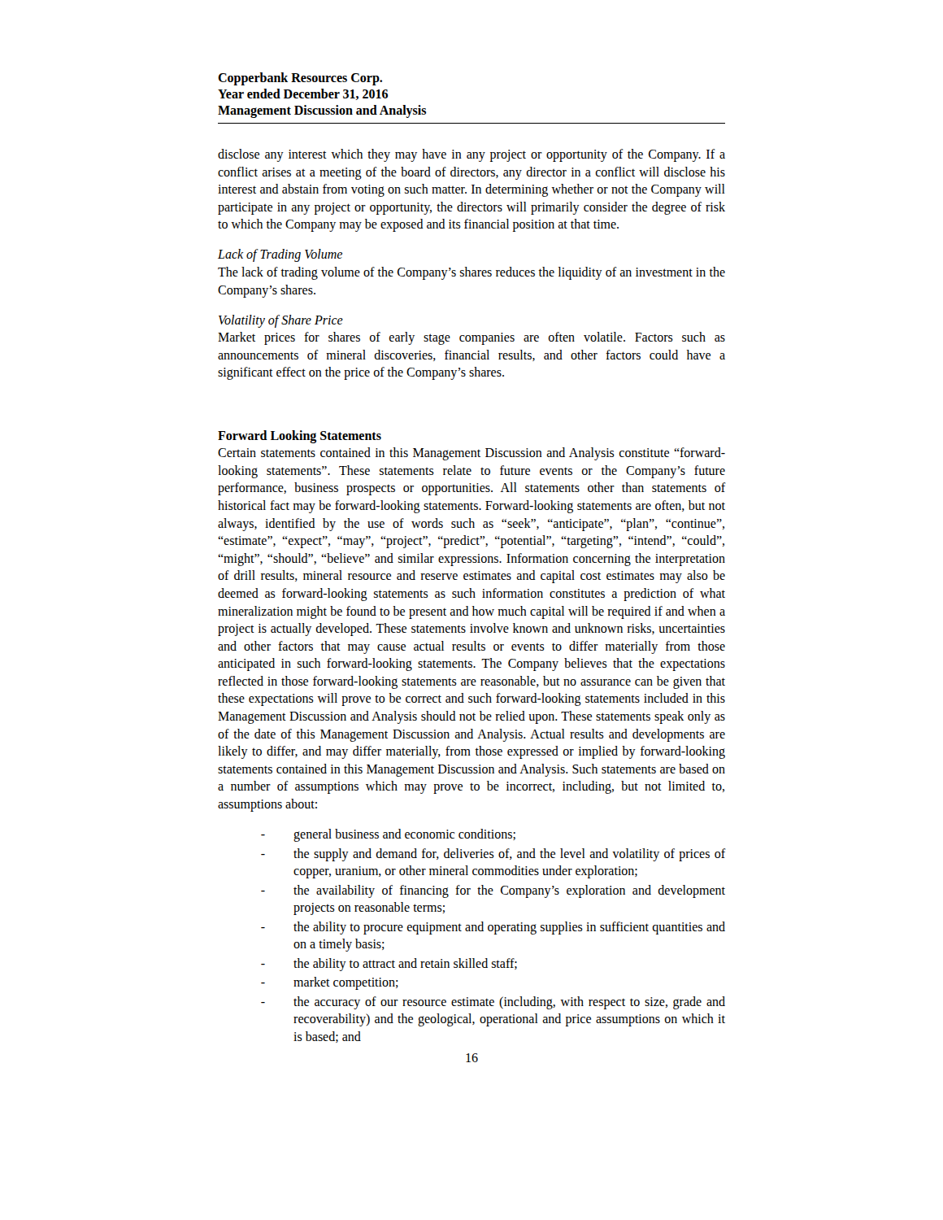Copperbank Resources Corp.
Year ended December 31, 2016
Management Discussion and Analysis
disclose any interest which they may have in any project or opportunity of the Company. If a conflict arises at a meeting of the board of directors, any director in a conflict will disclose his interest and abstain from voting on such matter. In determining whether or not the Company will participate in any project or opportunity, the directors will primarily consider the degree of risk to which the Company may be exposed and its financial position at that time.
Lack of Trading Volume
The lack of trading volume of the Company’s shares reduces the liquidity of an investment in the Company’s shares.
Volatility of Share Price
Market prices for shares of early stage companies are often volatile. Factors such as announcements of mineral discoveries, financial results, and other factors could have a significant effect on the price of the Company’s shares.
Forward Looking Statements
Certain statements contained in this Management Discussion and Analysis constitute “forward-looking statements”. These statements relate to future events or the Company’s future performance, business prospects or opportunities. All statements other than statements of historical fact may be forward-looking statements. Forward-looking statements are often, but not always, identified by the use of words such as “seek”, “anticipate”, “plan”, “continue”, “estimate”, “expect”, “may”, “project”, “predict”, “potential”, “targeting”, “intend”, “could”, “might”, “should”, “believe” and similar expressions. Information concerning the interpretation of drill results, mineral resource and reserve estimates and capital cost estimates may also be deemed as forward-looking statements as such information constitutes a prediction of what mineralization might be found to be present and how much capital will be required if and when a project is actually developed. These statements involve known and unknown risks, uncertainties and other factors that may cause actual results or events to differ materially from those anticipated in such forward-looking statements. The Company believes that the expectations reflected in those forward-looking statements are reasonable, but no assurance can be given that these expectations will prove to be correct and such forward-looking statements included in this Management Discussion and Analysis should not be relied upon. These statements speak only as of the date of this Management Discussion and Analysis. Actual results and developments are likely to differ, and may differ materially, from those expressed or implied by forward-looking statements contained in this Management Discussion and Analysis. Such statements are based on a number of assumptions which may prove to be incorrect, including, but not limited to, assumptions about:
general business and economic conditions;
the supply and demand for, deliveries of, and the level and volatility of prices of copper, uranium, or other mineral commodities under exploration;
the availability of financing for the Company’s exploration and development projects on reasonable terms;
the ability to procure equipment and operating supplies in sufficient quantities and on a timely basis;
the ability to attract and retain skilled staff;
market competition;
the accuracy of our resource estimate (including, with respect to size, grade and recoverability) and the geological, operational and price assumptions on which it is based; and
16